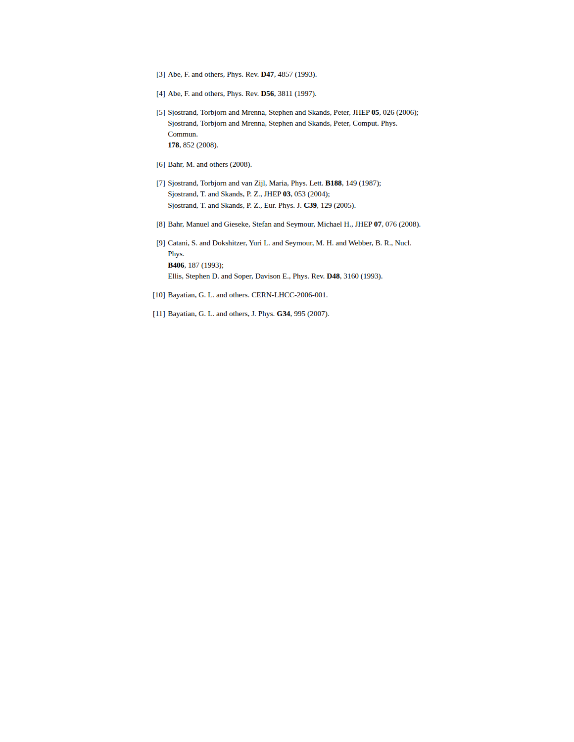[3] Abe, F. and others, Phys. Rev. D47, 4857 (1993).
[4] Abe, F. and others, Phys. Rev. D56, 3811 (1997).
[5] Sjostrand, Torbjorn and Mrenna, Stephen and Skands, Peter, JHEP 05, 026 (2006); Sjostrand, Torbjorn and Mrenna, Stephen and Skands, Peter, Comput. Phys. Commun. 178, 852 (2008).
[6] Bahr, M. and others (2008).
[7] Sjostrand, Torbjorn and van Zijl, Maria, Phys. Lett. B188, 149 (1987); Sjostrand, T. and Skands, P. Z., JHEP 03, 053 (2004); Sjostrand, T. and Skands, P. Z., Eur. Phys. J. C39, 129 (2005).
[8] Bahr, Manuel and Gieseke, Stefan and Seymour, Michael H., JHEP 07, 076 (2008).
[9] Catani, S. and Dokshitzer, Yuri L. and Seymour, M. H. and Webber, B. R., Nucl. Phys. B406, 187 (1993); Ellis, Stephen D. and Soper, Davison E., Phys. Rev. D48, 3160 (1993).
[10] Bayatian, G. L. and others. CERN-LHCC-2006-001.
[11] Bayatian, G. L. and others, J. Phys. G34, 995 (2007).